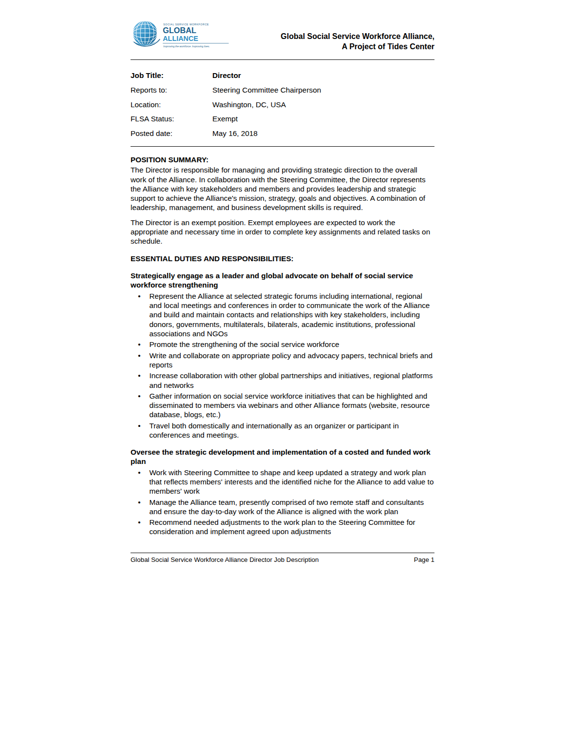SOCIAL SERVICE WORKFORCE GLOBAL ALLIANCE Improving the workforce. Improving lives.
Global Social Service Workforce Alliance,
A Project of Tides Center
| Job Title: | Director |
| Reports to: | Steering Committee Chairperson |
| Location: | Washington, DC, USA |
| FLSA Status: | Exempt |
| Posted date: | May 16, 2018 |
Position Summary:
The Director is responsible for managing and providing strategic direction to the overall work of the Alliance. In collaboration with the Steering Committee, the Director represents the Alliance with key stakeholders and members and provides leadership and strategic support to achieve the Alliance's mission, strategy, goals and objectives. A combination of leadership, management, and business development skills is required.
The Director is an exempt position. Exempt employees are expected to work the appropriate and necessary time in order to complete key assignments and related tasks on schedule.
Essential Duties and Responsibilities:
Strategically engage as a leader and global advocate on behalf of social service workforce strengthening
Represent the Alliance at selected strategic forums including international, regional and local meetings and conferences in order to communicate the work of the Alliance and build and maintain contacts and relationships with key stakeholders, including donors, governments, multilaterals, bilaterals, academic institutions, professional associations and NGOs
Promote the strengthening of the social service workforce
Write and collaborate on appropriate policy and advocacy papers, technical briefs and reports
Increase collaboration with other global partnerships and initiatives, regional platforms and networks
Gather information on social service workforce initiatives that can be highlighted and disseminated to members via webinars and other Alliance formats (website, resource database, blogs, etc.)
Travel both domestically and internationally as an organizer or participant in conferences and meetings.
Oversee the strategic development and implementation of a costed and funded work plan
Work with Steering Committee to shape and keep updated a strategy and work plan that reflects members' interests and the identified niche for the Alliance to add value to members' work
Manage the Alliance team, presently comprised of two remote staff and consultants and ensure the day-to-day work of the Alliance is aligned with the work plan
Recommend needed adjustments to the work plan to the Steering Committee for consideration and implement agreed upon adjustments
Global Social Service Workforce Alliance Director Job Description Page 1